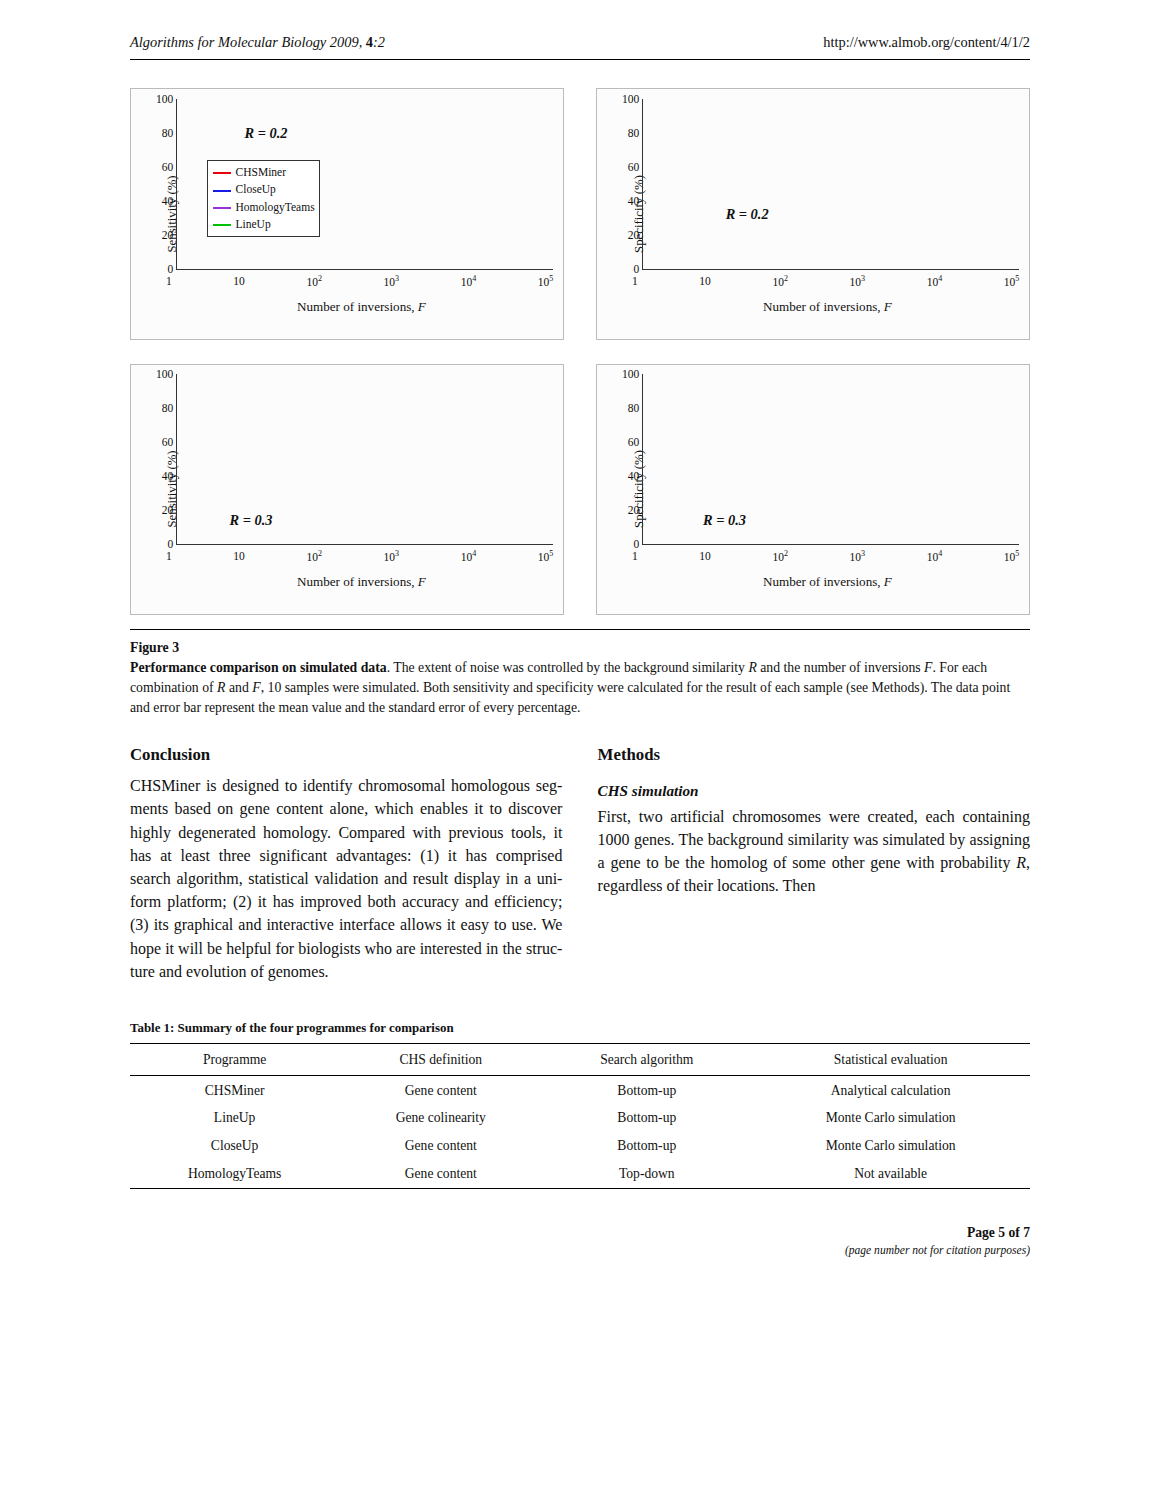Algorithms for Molecular Biology 2009, 4:2
http://www.almob.org/content/4/1/2
Sensitivity (%)
100 80 60 40 20 0
R = 0.2
CHSMiner
CloseUp
HomologyTeams
LineUp
110102103104105
Number of inversions, F
Specificity (%)
100 80 60 40 20 0
R = 0.2
110102103104105
Number of inversions, F
Sensitivity (%)
100 80 60 40 20 0
R = 0.3
110102103104105
Number of inversions, F
Specificity (%)
100 80 60 40 20 0
R = 0.3
110102103104105
Number of inversions, F
Figure 3 Performance comparison on simulated data. The extent of noise was controlled by the background similarity R and the number of inversions F. For each combination of R and F, 10 samples were simulated. Both sensitivity and specificity were calculated for the result of each sample (see Methods). The data point and error bar represent the mean value and the standard error of every percentage.
Conclusion
CHSMiner is designed to identify chromosomal homologous segments based on gene content alone, which enables it to discover highly degenerated homology. Compared with previous tools, it has at least three significant advantages: (1) it has comprised search algorithm, statistical validation and result display in a uniform platform; (2) it has improved both accuracy and efficiency; (3) its graphical and interactive interface allows it easy to use. We hope it will be helpful for biologists who are interested in the structure and evolution of genomes.
Methods
CHS simulation
First, two artificial chromosomes were created, each containing 1000 genes. The background similarity was simulated by assigning a gene to be the homolog of some other gene with probability R, regardless of their locations. Then
Table 1: Summary of the four programmes for comparison
| Programme | CHS definition | Search algorithm | Statistical evaluation |
| --- | --- | --- | --- |
| CHSMiner | Gene content | Bottom-up | Analytical calculation |
| LineUp | Gene colinearity | Bottom-up | Monte Carlo simulation |
| CloseUp | Gene content | Bottom-up | Monte Carlo simulation |
| HomologyTeams | Gene content | Top-down | Not available |
Page 5 of 7
(page number not for citation purposes)